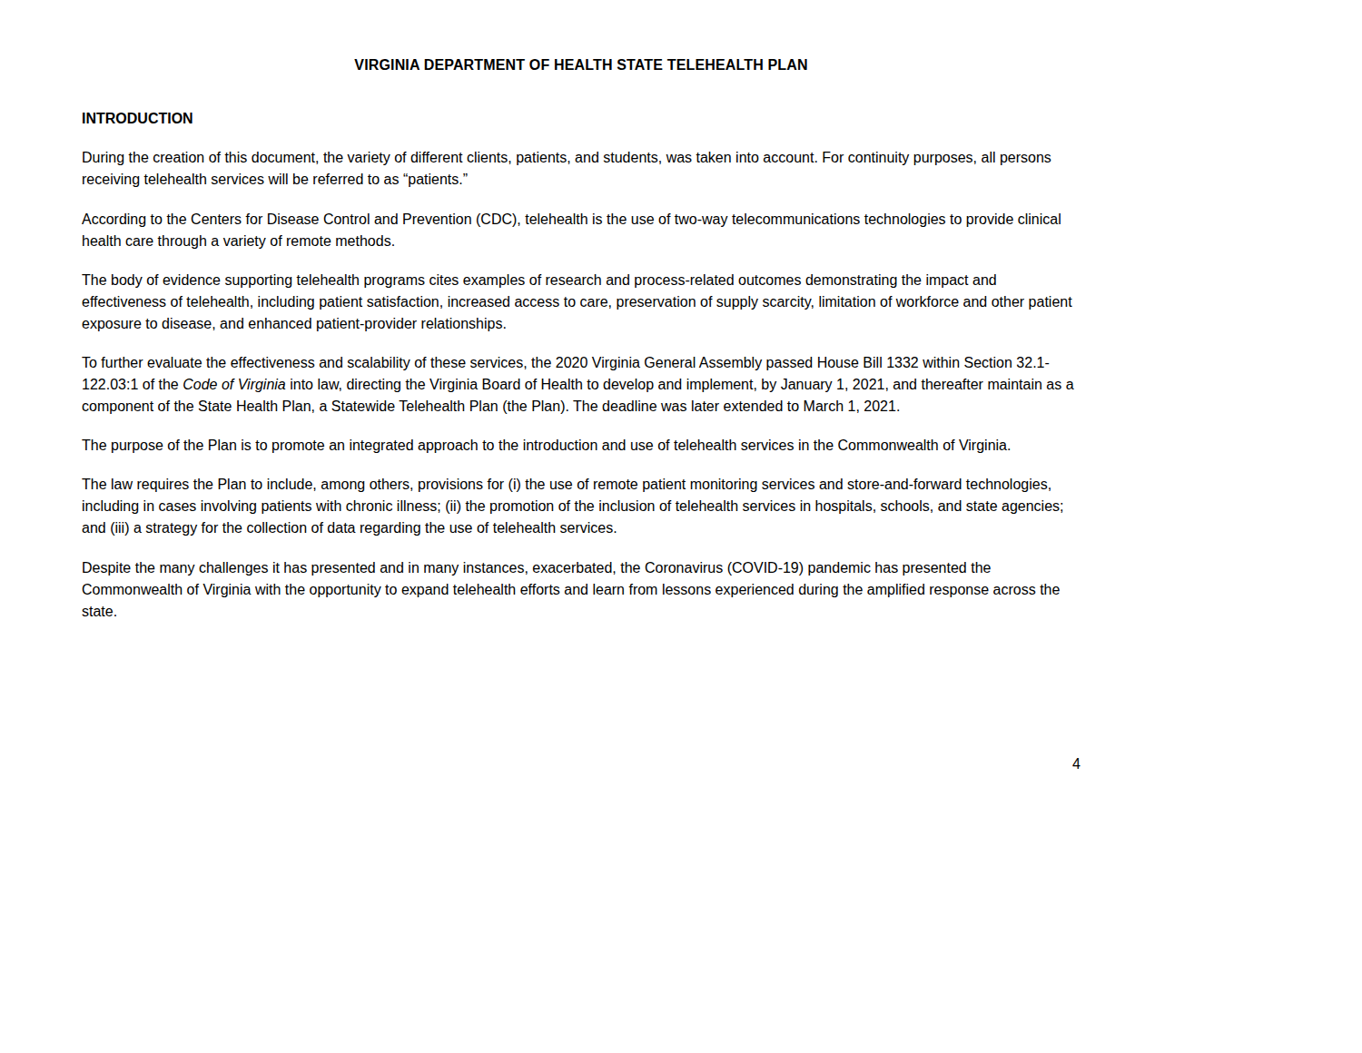Virginia Department of Health State Telehealth Plan
Introduction
During the creation of this document, the variety of different clients, patients, and students, was taken into account. For continuity purposes, all persons receiving telehealth services will be referred to as “patients.”
According to the Centers for Disease Control and Prevention (CDC), telehealth is the use of two-way telecommunications technologies to provide clinical health care through a variety of remote methods.
The body of evidence supporting telehealth programs cites examples of research and process-related outcomes demonstrating the impact and effectiveness of telehealth, including patient satisfaction, increased access to care, preservation of supply scarcity, limitation of workforce and other patient exposure to disease, and enhanced patient-provider relationships.
To further evaluate the effectiveness and scalability of these services, the 2020 Virginia General Assembly passed House Bill 1332 within Section 32.1-122.03:1 of the Code of Virginia into law, directing the Virginia Board of Health to develop and implement, by January 1, 2021, and thereafter maintain as a component of the State Health Plan, a Statewide Telehealth Plan (the Plan). The deadline was later extended to March 1, 2021.
The purpose of the Plan is to promote an integrated approach to the introduction and use of telehealth services in the Commonwealth of Virginia.
The law requires the Plan to include, among others, provisions for (i) the use of remote patient monitoring services and store-and-forward technologies, including in cases involving patients with chronic illness; (ii) the promotion of the inclusion of telehealth services in hospitals, schools, and state agencies; and (iii) a strategy for the collection of data regarding the use of telehealth services.
Despite the many challenges it has presented and in many instances, exacerbated, the Coronavirus (COVID-19) pandemic has presented the Commonwealth of Virginia with the opportunity to expand telehealth efforts and learn from lessons experienced during the amplified response across the state.
4